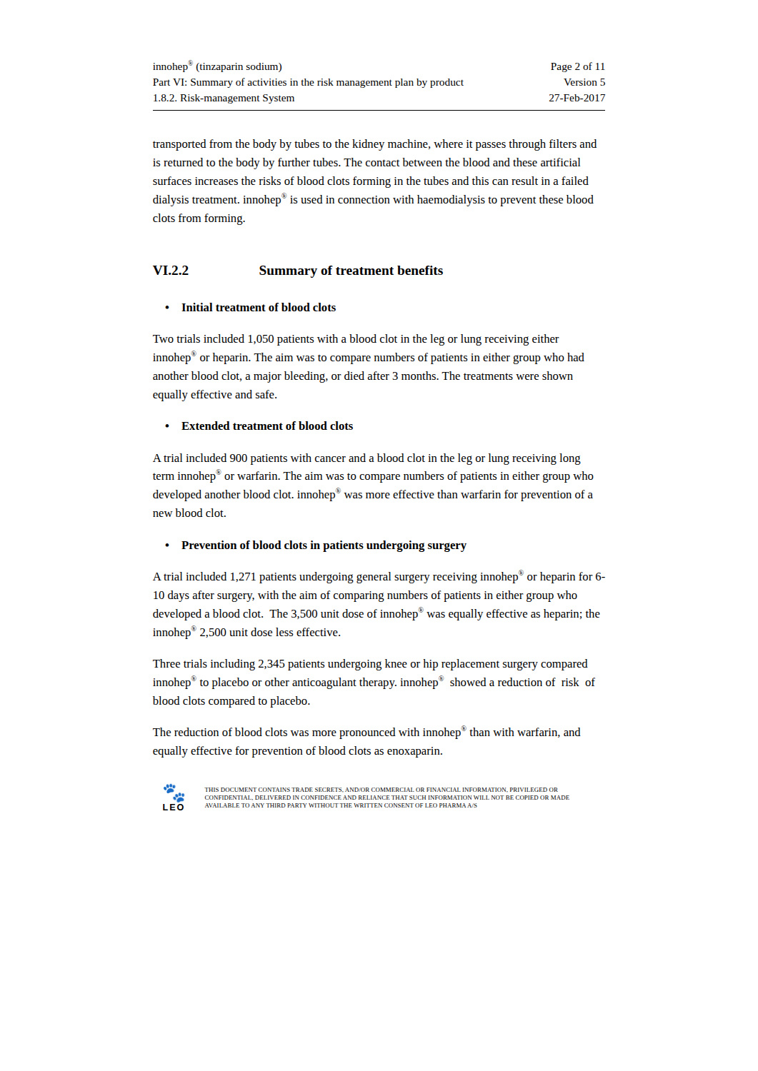| innohep ® (tinzaparin sodium) | Page 2 of 11 |
| Part VI: Summary of activities in the risk management plan by product | Version 5 |
| 1.8.2. Risk-management System | 27-Feb-2017 |
transported from the body by tubes to the kidney machine, where it passes through filters and is returned to the body by further tubes. The contact between the blood and these artificial surfaces increases the risks of blood clots forming in the tubes and this can result in a failed dialysis treatment. innohep® is used in connection with haemodialysis to prevent these blood clots from forming.
VI.2.2 Summary of treatment benefits
Initial treatment of blood clots
Two trials included 1,050 patients with a blood clot in the leg or lung receiving either innohep® or heparin. The aim was to compare numbers of patients in either group who had another blood clot, a major bleeding, or died after 3 months. The treatments were shown equally effective and safe.
Extended treatment of blood clots
A trial included 900 patients with cancer and a blood clot in the leg or lung receiving long term innohep® or warfarin. The aim was to compare numbers of patients in either group who developed another blood clot. innohep® was more effective than warfarin for prevention of a new blood clot.
Prevention of blood clots in patients undergoing surgery
A trial included 1,271 patients undergoing general surgery receiving innohep® or heparin for 6-10 days after surgery, with the aim of comparing numbers of patients in either group who developed a blood clot. The 3,500 unit dose of innohep® was equally effective as heparin; the innohep® 2,500 unit dose less effective.
Three trials including 2,345 patients undergoing knee or hip replacement surgery compared innohep® to placebo or other anticoagulant therapy. innohep® showed a reduction of risk of blood clots compared to placebo.
The reduction of blood clots was more pronounced with innohep® than with warfarin, and equally effective for prevention of blood clots as enoxaparin.
🐾 LEO
This document contains trade secrets, and/or commercial or financial information, privileged or confidential, delivered in confidence and reliance that such information will not be copied or made available to any third party without the written consent of LEO Pharma A/S